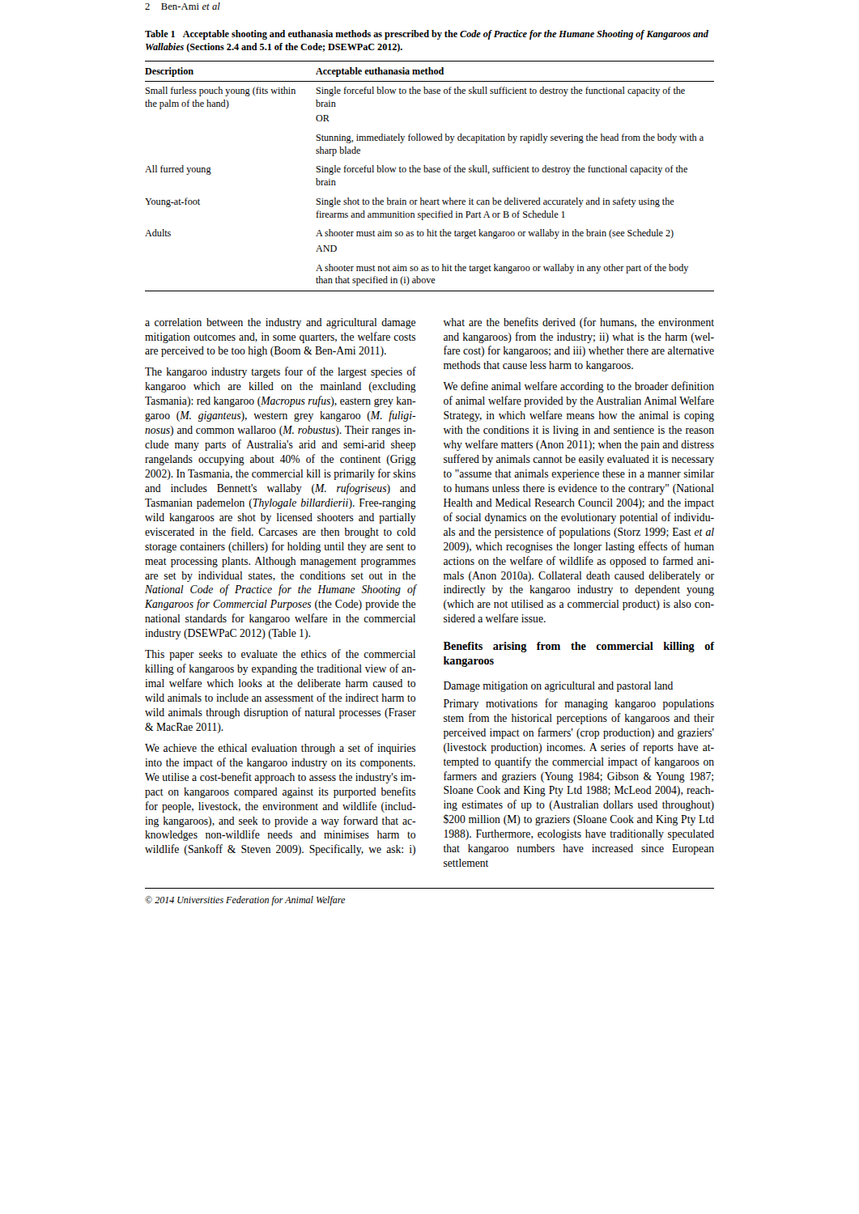2 Ben-Ami et al
Table 1 Acceptable shooting and euthanasia methods as prescribed by the Code of Practice for the Humane Shooting of Kangaroos and Wallabies (Sections 2.4 and 5.1 of the Code; DSEWPaC 2012).
| Description | Acceptable euthanasia method |
| --- | --- |
| Small furless pouch young (fits within the palm of the hand) | Single forceful blow to the base of the skull sufficient to destroy the functional capacity of the brain OR |
| | Stunning, immediately followed by decapitation by rapidly severing the head from the body with a sharp blade |
| All furred young | Single forceful blow to the base of the skull, sufficient to destroy the functional capacity of the brain |
| Young-at-foot | Single shot to the brain or heart where it can be delivered accurately and in safety using the firearms and ammunition specified in Part A or B of Schedule 1 |
| Adults | A shooter must aim so as to hit the target kangaroo or wallaby in the brain (see Schedule 2) AND |
| | A shooter must not aim so as to hit the target kangaroo or wallaby in any other part of the body than that specified in (i) above |
a correlation between the industry and agricultural damage mitigation outcomes and, in some quarters, the welfare costs are perceived to be too high (Boom & Ben-Ami 2011).
The kangaroo industry targets four of the largest species of kangaroo which are killed on the mainland (excluding Tasmania): red kangaroo (Macropus rufus), eastern grey kangaroo (M. giganteus), western grey kangaroo (M. fuliginosus) and common wallaroo (M. robustus). Their ranges include many parts of Australia's arid and semi-arid sheep rangelands occupying about 40% of the continent (Grigg 2002). In Tasmania, the commercial kill is primarily for skins and includes Bennett's wallaby (M. rufogriseus) and Tasmanian pademelon (Thylogale billardierii). Free-ranging wild kangaroos are shot by licensed shooters and partially eviscerated in the field. Carcases are then brought to cold storage containers (chillers) for holding until they are sent to meat processing plants. Although management programmes are set by individual states, the conditions set out in the National Code of Practice for the Humane Shooting of Kangaroos for Commercial Purposes (the Code) provide the national standards for kangaroo welfare in the commercial industry (DSEWPaC 2012) (Table 1).
This paper seeks to evaluate the ethics of the commercial killing of kangaroos by expanding the traditional view of animal welfare which looks at the deliberate harm caused to wild animals to include an assessment of the indirect harm to wild animals through disruption of natural processes (Fraser & MacRae 2011).
We achieve the ethical evaluation through a set of inquiries into the impact of the kangaroo industry on its components. We utilise a cost-benefit approach to assess the industry's impact on kangaroos compared against its purported benefits for people, livestock, the environment and wildlife (including kangaroos), and seek to provide a way forward that acknowledges non-wildlife needs and minimises harm to wildlife (Sankoff & Steven 2009). Specifically, we ask: i) what are the benefits derived (for humans, the environment and kangaroos) from the industry; ii) what is the harm (welfare cost) for kangaroos; and iii) whether there are alternative methods that cause less harm to kangaroos.
We define animal welfare according to the broader definition of animal welfare provided by the Australian Animal Welfare Strategy, in which welfare means how the animal is coping with the conditions it is living in and sentience is the reason why welfare matters (Anon 2011); when the pain and distress suffered by animals cannot be easily evaluated it is necessary to "assume that animals experience these in a manner similar to humans unless there is evidence to the contrary" (National Health and Medical Research Council 2004); and the impact of social dynamics on the evolutionary potential of individuals and the persistence of populations (Storz 1999; East et al 2009), which recognises the longer lasting effects of human actions on the welfare of wildlife as opposed to farmed animals (Anon 2010a). Collateral death caused deliberately or indirectly by the kangaroo industry to dependent young (which are not utilised as a commercial product) is also considered a welfare issue.
Benefits arising from the commercial killing of kangaroos
Damage mitigation on agricultural and pastoral land
Primary motivations for managing kangaroo populations stem from the historical perceptions of kangaroos and their perceived impact on farmers' (crop production) and graziers' (livestock production) incomes. A series of reports have attempted to quantify the commercial impact of kangaroos on farmers and graziers (Young 1984; Gibson & Young 1987; Sloane Cook and King Pty Ltd 1988; McLeod 2004), reaching estimates of up to (Australian dollars used throughout) $200 million (M) to graziers (Sloane Cook and King Pty Ltd 1988). Furthermore, ecologists have traditionally speculated that kangaroo numbers have increased since European settlement
© 2014 Universities Federation for Animal Welfare